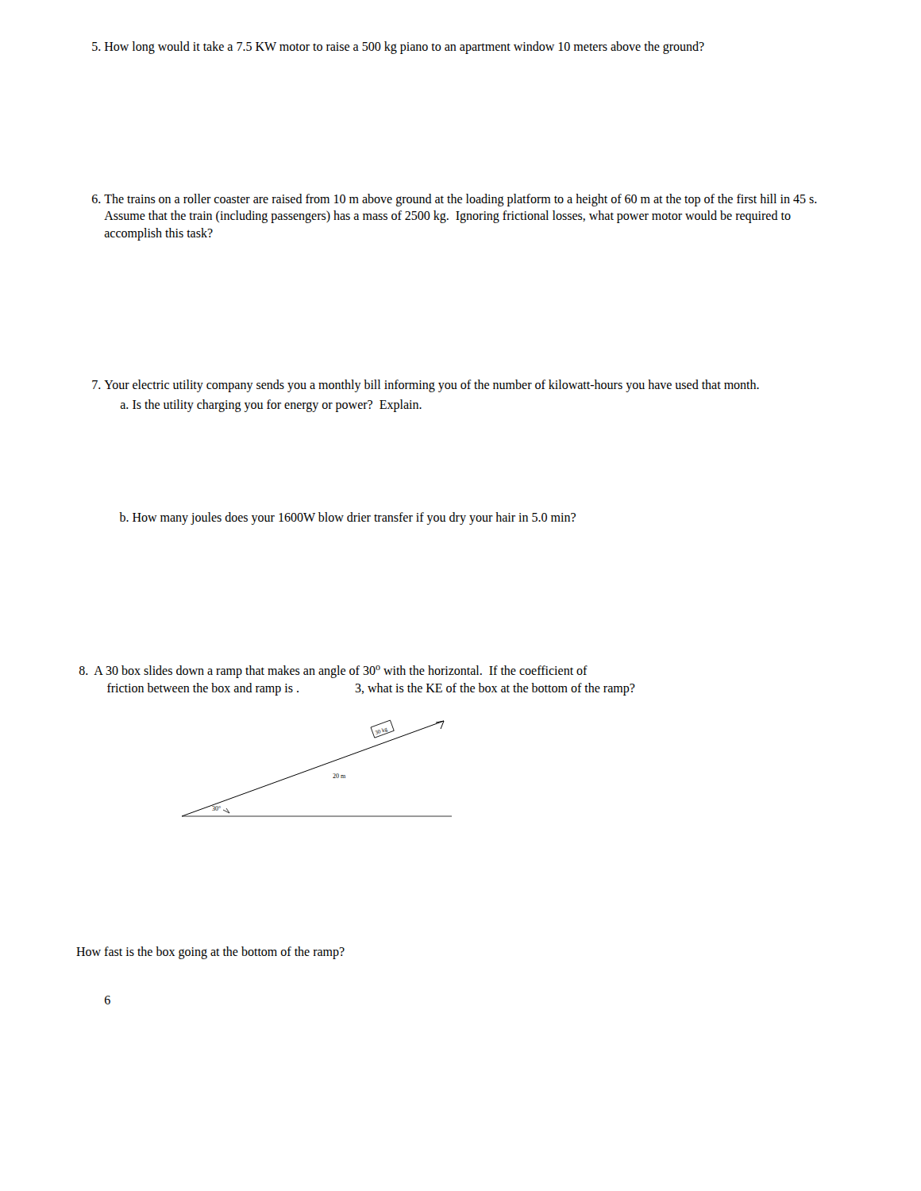How long would it take a 7.5 KW motor to raise a 500 kg piano to an apartment window 10 meters above the ground?
The trains on a roller coaster are raised from 10 m above ground at the loading platform to a height of 60 m at the top of the first hill in 45 s. Assume that the train (including passengers) has a mass of 2500 kg. Ignoring frictional losses, what power motor would be required to accomplish this task?
Your electric utility company sends you a monthly bill informing you of the number of kilowatt-hours you have used that month.
Is the utility charging you for energy or power? Explain.
How many joules does your 1600W blow drier transfer if you dry your hair in 5.0 min?
8. A 30 box slides down a ramp that makes an angle of 30o with the horizontal. If the coefficient of
friction between the box and ramp is . 3, what is the KE of the box at the bottom of the ramp?
30 kg 20 m 30°
How fast is the box going at the bottom of the ramp?
6